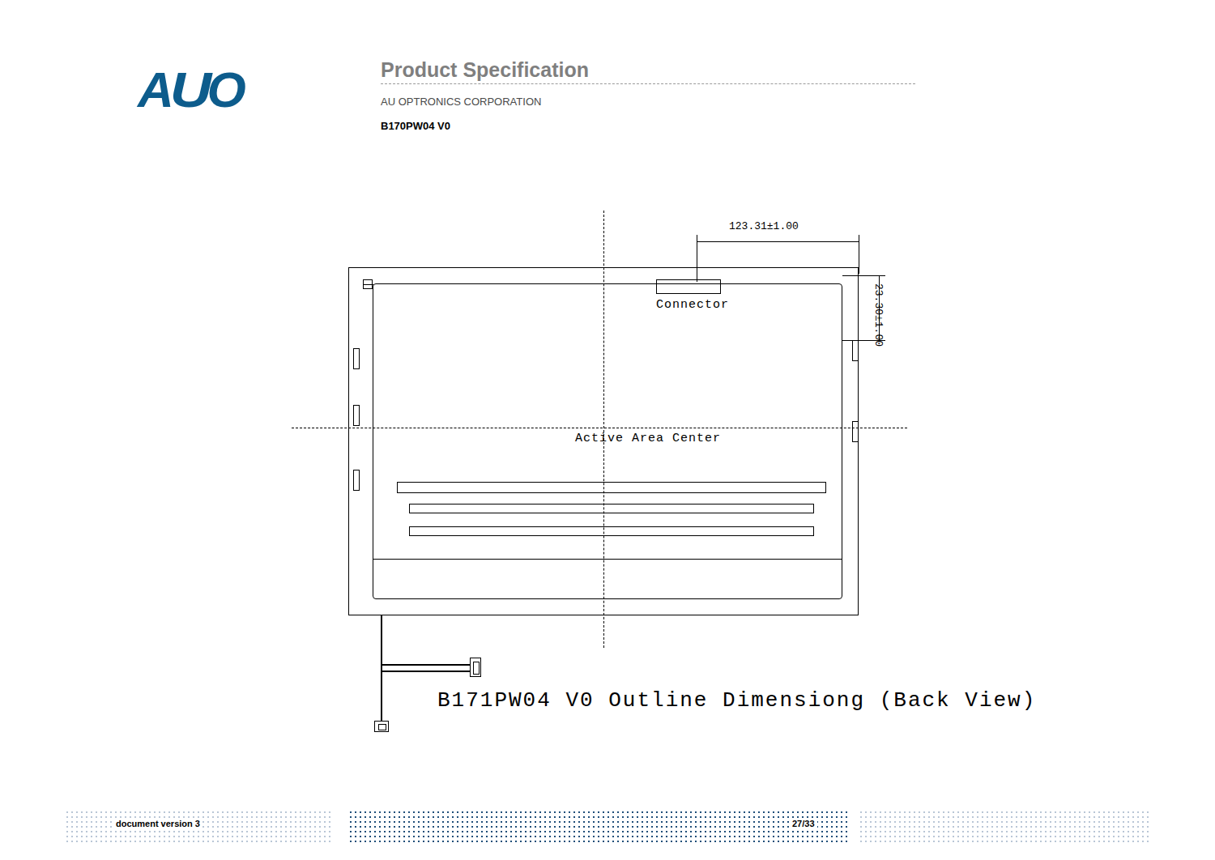AUO
Product Specification
AU OPTRONICS CORPORATION
B170PW04 V0
123.31±1.00
23.30±1.00
Connector
Active Area Center
B171PW04 V0 Outline Dimensiong (Back View)
document version 3
27/33